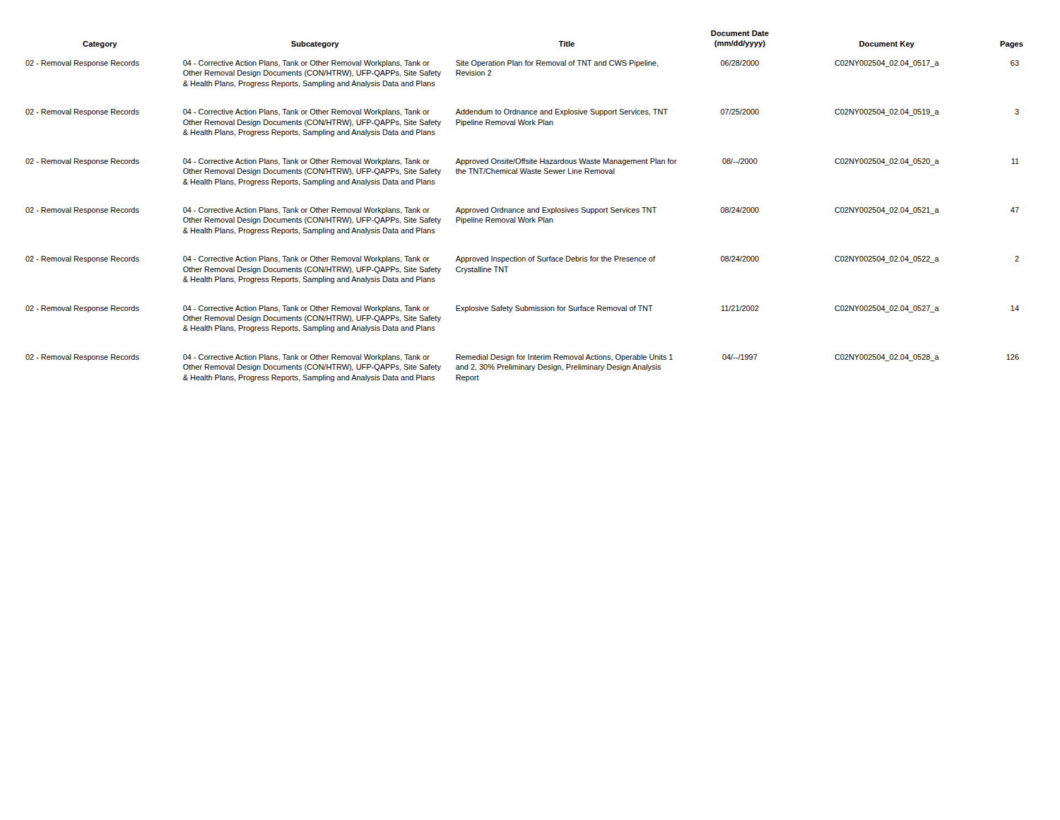| Category | Subcategory | Title | Document Date (mm/dd/yyyy) | Document Key | Pages |
| --- | --- | --- | --- | --- | --- |
| 02 - Removal Response Records | 04 - Corrective Action Plans, Tank or Other Removal Workplans, Tank or Other Removal Design Documents (CON/HTRW), UFP-QAPPs, Site Safety & Health Plans, Progress Reports, Sampling and Analysis Data and Plans | Site Operation Plan for Removal of TNT and CWS Pipeline, Revision 2 | 06/28/2000 | C02NY002504_02.04_0517_a | 63 |
| 02 - Removal Response Records | 04 - Corrective Action Plans, Tank or Other Removal Workplans, Tank or Other Removal Design Documents (CON/HTRW), UFP-QAPPs, Site Safety & Health Plans, Progress Reports, Sampling and Analysis Data and Plans | Addendum to Ordnance and Explosive Support Services, TNT Pipeline Removal Work Plan | 07/25/2000 | C02NY002504_02.04_0519_a | 3 |
| 02 - Removal Response Records | 04 - Corrective Action Plans, Tank or Other Removal Workplans, Tank or Other Removal Design Documents (CON/HTRW), UFP-QAPPs, Site Safety & Health Plans, Progress Reports, Sampling and Analysis Data and Plans | Approved Onsite/Offsite Hazardous Waste Management Plan for the TNT/Chemical Waste Sewer Line Removal | 08/--/2000 | C02NY002504_02.04_0520_a | 11 |
| 02 - Removal Response Records | 04 - Corrective Action Plans, Tank or Other Removal Workplans, Tank or Other Removal Design Documents (CON/HTRW), UFP-QAPPs, Site Safety & Health Plans, Progress Reports, Sampling and Analysis Data and Plans | Approved Ordnance and Explosives Support Services TNT Pipeline Removal Work Plan | 08/24/2000 | C02NY002504_02.04_0521_a | 47 |
| 02 - Removal Response Records | 04 - Corrective Action Plans, Tank or Other Removal Workplans, Tank or Other Removal Design Documents (CON/HTRW), UFP-QAPPs, Site Safety & Health Plans, Progress Reports, Sampling and Analysis Data and Plans | Approved Inspection of Surface Debris for the Presence of Crystalline TNT | 08/24/2000 | C02NY002504_02.04_0522_a | 2 |
| 02 - Removal Response Records | 04 - Corrective Action Plans, Tank or Other Removal Workplans, Tank or Other Removal Design Documents (CON/HTRW), UFP-QAPPs, Site Safety & Health Plans, Progress Reports, Sampling and Analysis Data and Plans | Explosive Safety Submission for Surface Removal of TNT | 11/21/2002 | C02NY002504_02.04_0527_a | 14 |
| 02 - Removal Response Records | 04 - Corrective Action Plans, Tank or Other Removal Workplans, Tank or Other Removal Design Documents (CON/HTRW), UFP-QAPPs, Site Safety & Health Plans, Progress Reports, Sampling and Analysis Data and Plans | Remedial Design for Interim Removal Actions, Operable Units 1 and 2, 30% Preliminary Design, Preliminary Design Analysis Report | 04/--/1997 | C02NY002504_02.04_0528_a | 126 |